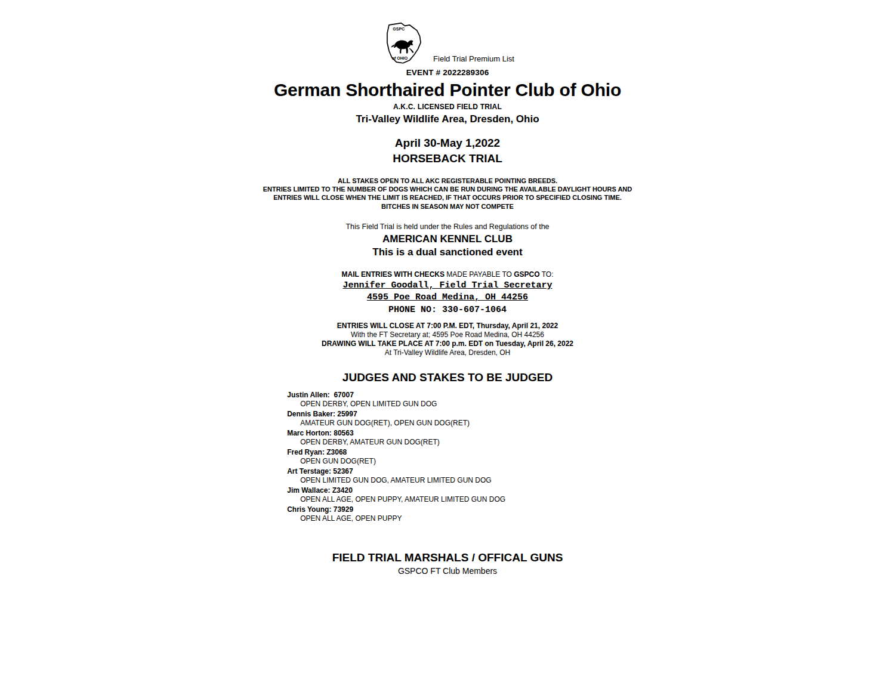GSPC of OHIO
Field Trial Premium List
EVENT # 2022289306
German Shorthaired Pointer Club of Ohio
A.K.C. LICENSED FIELD TRIAL
Tri-Valley Wildlife Area, Dresden, Ohio
April 30-May 1,2022
HORSEBACK TRIAL
ALL STAKES OPEN TO ALL AKC REGISTERABLE POINTING BREEDS.
ENTRIES LIMITED TO THE NUMBER OF DOGS WHICH CAN BE RUN DURING THE AVAILABLE DAYLIGHT HOURS AND ENTRIES WILL CLOSE WHEN THE LIMIT IS REACHED, IF THAT OCCURS PRIOR TO SPECIFIED CLOSING TIME.
BITCHES IN SEASON MAY NOT COMPETE
This Field Trial is held under the Rules and Regulations of the
AMERICAN KENNEL CLUB
This is a dual sanctioned event
MAIL ENTRIES WITH CHECKS MADE PAYABLE TO GSPCO TO:
Jennifer Goodall, Field Trial Secretary
4595 Poe Road Medina, OH 44256
PHONE NO: 330-607-1064
ENTRIES WILL CLOSE AT 7:00 P.M. EDT, Thursday, April 21, 2022
With the FT Secretary at; 4595 Poe Road Medina, OH 44256
DRAWING WILL TAKE PLACE AT 7:00 p.m. EDT on Tuesday, April 26, 2022
At Tri-Valley Wildlife Area, Dresden, OH
JUDGES AND STAKES TO BE JUDGED
Justin Allen: 67007
OPEN DERBY, OPEN LIMITED GUN DOG
Dennis Baker: 25997
AMATEUR GUN DOG(RET), OPEN GUN DOG(RET)
Marc Horton: 80563
OPEN DERBY, AMATEUR GUN DOG(RET)
Fred Ryan: Z3068
OPEN GUN DOG(RET)
Art Terstage: 52367
OPEN LIMITED GUN DOG, AMATEUR LIMITED GUN DOG
Jim Wallace: Z3420
OPEN ALL AGE, OPEN PUPPY, AMATEUR LIMITED GUN DOG
Chris Young: 73929
OPEN ALL AGE, OPEN PUPPY
FIELD TRIAL MARSHALS / OFFICAL GUNS
GSPCO FT Club Members